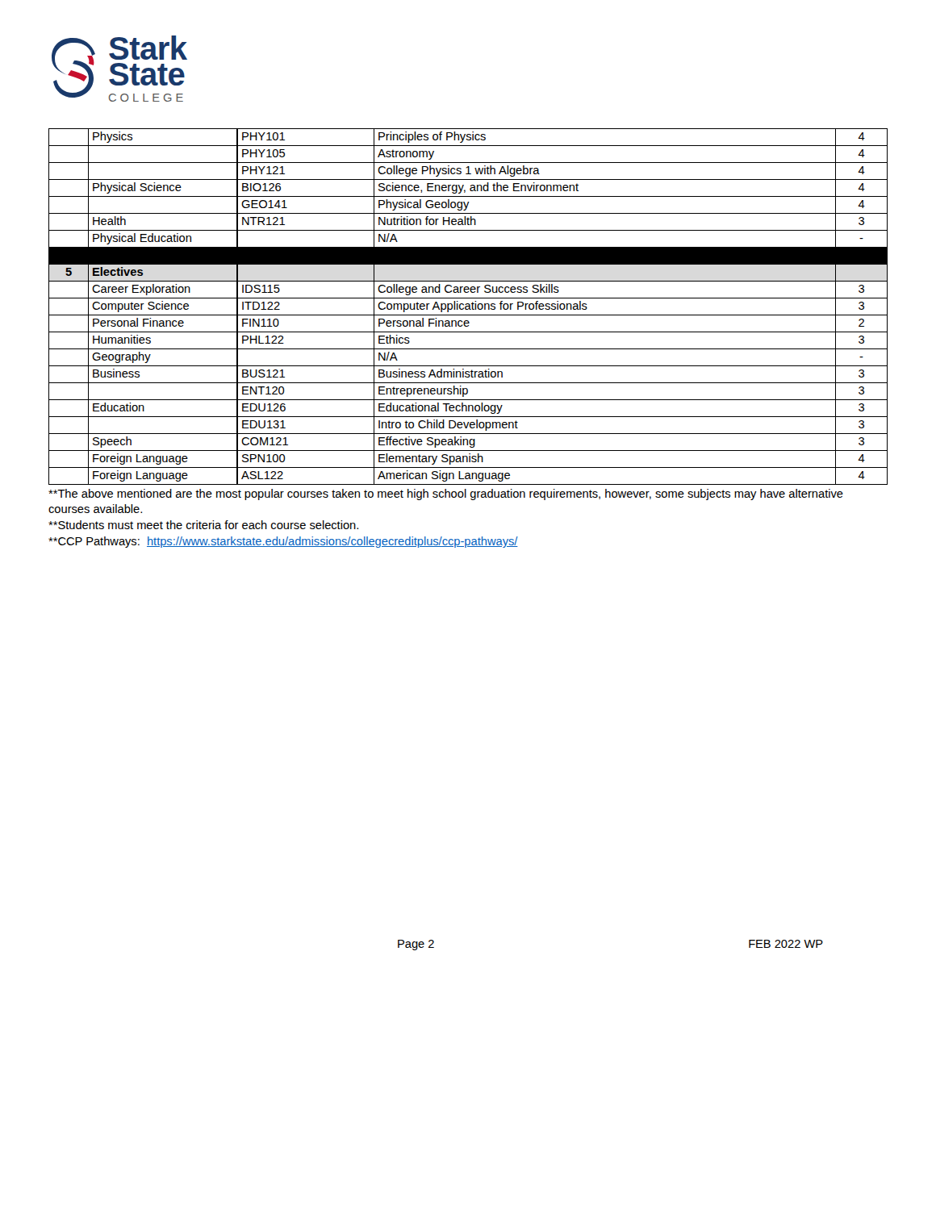Stark State COLLEGE
| | Physics | PHY101 | Principles of Physics | 4 |
| | | PHY105 | Astronomy | 4 |
| | | PHY121 | College Physics 1 with Algebra | 4 |
| | Physical Science | BIO126 | Science, Energy, and the Environment | 4 |
| | | GEO141 | Physical Geology | 4 |
| | Health | NTR121 | Nutrition for Health | 3 |
| | Physical Education | | N/A | - |
| 5 | Electives | | | |
| | Career Exploration | IDS115 | College and Career Success Skills | 3 |
| | Computer Science | ITD122 | Computer Applications for Professionals | 3 |
| | Personal Finance | FIN110 | Personal Finance | 2 |
| | Humanities | PHL122 | Ethics | 3 |
| | Geography | | N/A | - |
| | Business | BUS121 | Business Administration | 3 |
| | | ENT120 | Entrepreneurship | 3 |
| | Education | EDU126 | Educational Technology | 3 |
| | | EDU131 | Intro to Child Development | 3 |
| | Speech | COM121 | Effective Speaking | 3 |
| | Foreign Language | SPN100 | Elementary Spanish | 4 |
| | Foreign Language | ASL122 | American Sign Language | 4 |
**The above mentioned are the most popular courses taken to meet high school graduation requirements, however, some subjects may have alternative courses available.
**Students must meet the criteria for each course selection.
**CCP Pathways: https://www.starkstate.edu/admissions/collegecreditplus/ccp-pathways/
Page 2 FEB 2022 WP